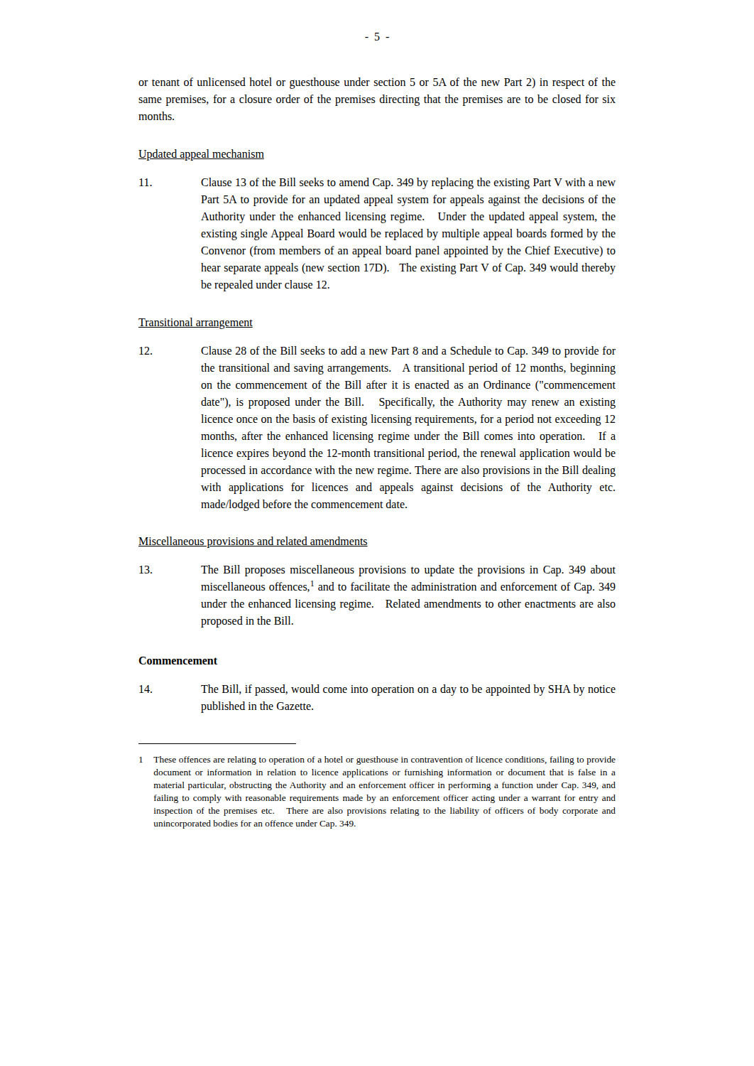- 5 -
or tenant of unlicensed hotel or guesthouse under section 5 or 5A of the new Part 2) in respect of the same premises, for a closure order of the premises directing that the premises are to be closed for six months.
Updated appeal mechanism
11.
Clause 13 of the Bill seeks to amend Cap. 349 by replacing the existing Part V with a new Part 5A to provide for an updated appeal system for appeals against the decisions of the Authority under the enhanced licensing regime. Under the updated appeal system, the existing single Appeal Board would be replaced by multiple appeal boards formed by the Convenor (from members of an appeal board panel appointed by the Chief Executive) to hear separate appeals (new section 17D). The existing Part V of Cap. 349 would thereby be repealed under clause 12.
Transitional arrangement
12.
Clause 28 of the Bill seeks to add a new Part 8 and a Schedule to Cap. 349 to provide for the transitional and saving arrangements. A transitional period of 12 months, beginning on the commencement of the Bill after it is enacted as an Ordinance ("commencement date"), is proposed under the Bill. Specifically, the Authority may renew an existing licence once on the basis of existing licensing requirements, for a period not exceeding 12 months, after the enhanced licensing regime under the Bill comes into operation. If a licence expires beyond the 12-month transitional period, the renewal application would be processed in accordance with the new regime. There are also provisions in the Bill dealing with applications for licences and appeals against decisions of the Authority etc. made/lodged before the commencement date.
Miscellaneous provisions and related amendments
13.
The Bill proposes miscellaneous provisions to update the provisions in Cap. 349 about miscellaneous offences,1 and to facilitate the administration and enforcement of Cap. 349 under the enhanced licensing regime. Related amendments to other enactments are also proposed in the Bill.
Commencement
14.
The Bill, if passed, would come into operation on a day to be appointed by SHA by notice published in the Gazette.
1
These offences are relating to operation of a hotel or guesthouse in contravention of licence conditions, failing to provide document or information in relation to licence applications or furnishing information or document that is false in a material particular, obstructing the Authority and an enforcement officer in performing a function under Cap. 349, and failing to comply with reasonable requirements made by an enforcement officer acting under a warrant for entry and inspection of the premises etc. There are also provisions relating to the liability of officers of body corporate and unincorporated bodies for an offence under Cap. 349.